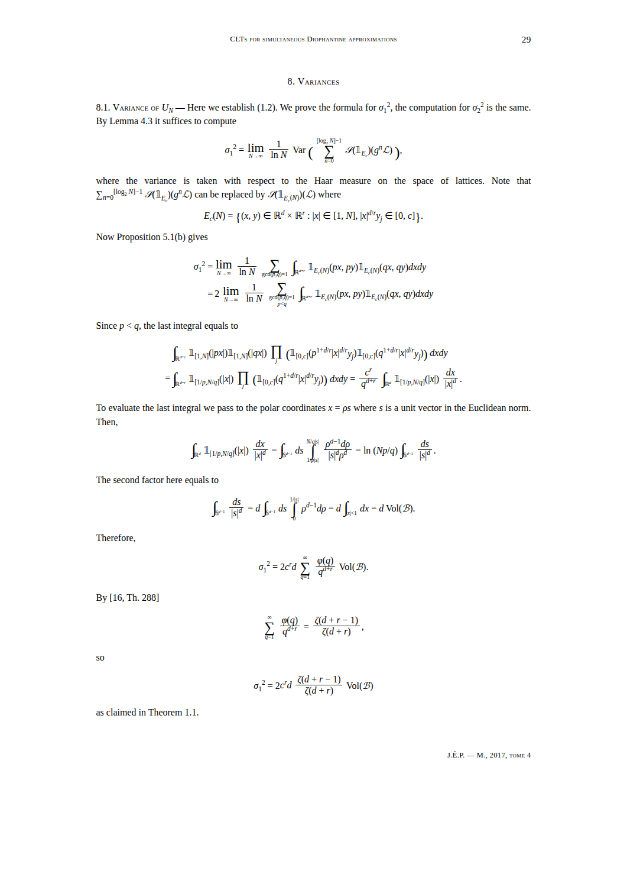CLTs for simultaneous Diophantine approximations 29
8. Variances
8.1. Variance of UN
—Here we establish (1.2). We prove the formula for σ12, the computation for σ22 is the same. By Lemma 4.3 it suffices to compute
σ12 = lim N→∞ 1 ln N Var ( [log2 N]−1∑n=0 𝒮(𝟙Ec)(gnℒ) ),
where the variance is taken with respect to the Haar measure on the space of lattices. Note that ∑n=0[log2 N]−1 𝒮(𝟙Ec)(gnℒ) can be replaced by 𝒮(𝟙Ec(N))(ℒ) where
Ec(N) = {(x, y) ∈ ℝd × ℝr : |x| ∈ [1, N], |x|d/ryj ∈ [0, c]}.
Now Proposition 5.1(b) gives
σ12 =
lim N→∞ 1 ln N ∑gcd(p,q)=1 ∫ℝd+r 𝟙Ec(N)(px, py)𝟙Ec(N)(qx, qy)dxdy
=
2 lim N→∞ 1 ln N ∑gcd(p,q)=1
p<q ∫ℝd+r 𝟙Ec(N)(px, py)𝟙Ec(N)(qx, qy)dxdy
Since p < q, the last integral equals to
∫ℝd+r 𝟙[1,N](|px|)𝟙[1,N](|qx|) ∏j (𝟙[0,c](p1+d/r|x|d/ryj)𝟙[0,c](q1+d/r|x|d/ryj)) dxdy
=
∫ℝd+r 𝟙[1/p,N/q](|x|) ∏j (𝟙[0,c](q1+d/r|x|d/ryj)) dxdy = cr qd+r ∫ℝd 𝟙[1/p,N/q](|x|) dx|x|d.
To evaluate the last integral we pass to the polar coordinates x = ρs where s is a unit vector in the Euclidean norm. Then,
∫ℝd 𝟙[1/p,N/q](|x|) dx|x|d = ∫𝕊d−1 ds N/q|s|∫1/p|s| ρd−1dρ|s|dρd = ln (Np/q) ∫𝕊d−1 ds|s|d.
The second factor here equals to
∫𝕊d−1 ds|s|d = d ∫𝕊d−1 ds 1/|s|∫0 ρd−1dρ = d ∫|x|<1 dx = d Vol(ℬ).
Therefore,
σ12 = 2crd ∞∑q=1 φ(q) qd+r Vol(ℬ).
By [16, Th. 288]
∞∑q=1 φ(q) qd+r = ζ(d + r − 1) ζ(d + r),
so
σ12 = 2crd ζ(d + r − 1) ζ(d + r) Vol(ℬ)
as claimed in Theorem 1.1.
J.É.P. — M., 2017, tome 4